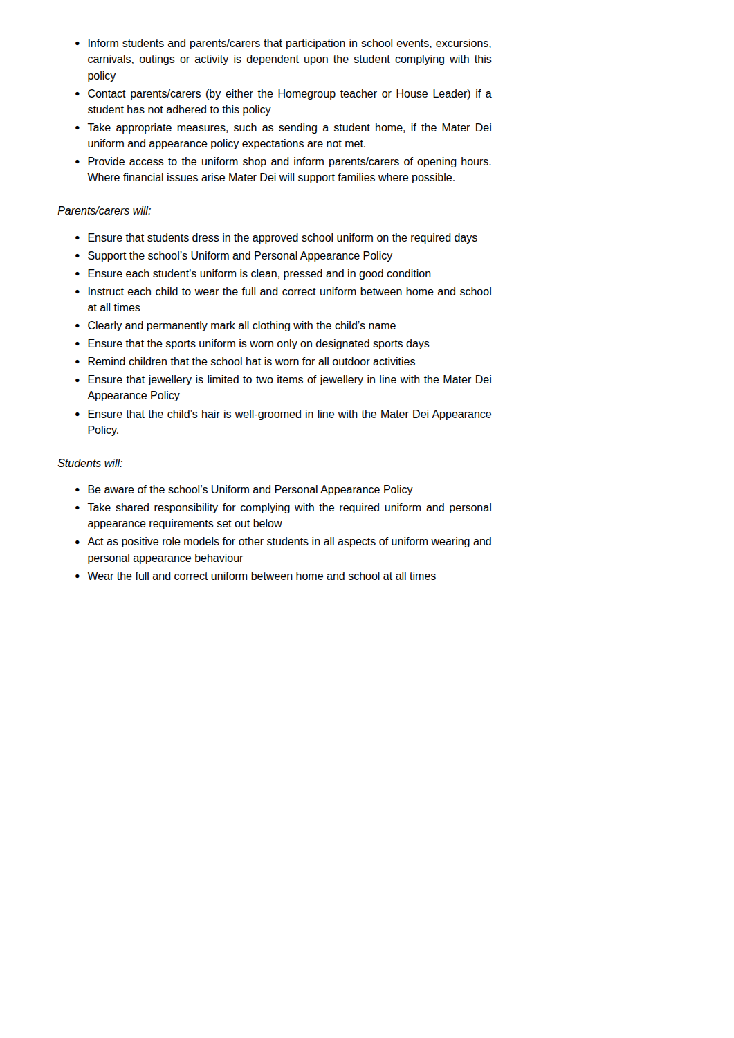Inform students and parents/carers that participation in school events, excursions, carnivals, outings or activity is dependent upon the student complying with this policy
Contact parents/carers (by either the Homegroup teacher or House Leader) if a student has not adhered to this policy
Take appropriate measures, such as sending a student home, if the Mater Dei uniform and appearance policy expectations are not met.
Provide access to the uniform shop and inform parents/carers of opening hours. Where financial issues arise Mater Dei will support families where possible.
Parents/carers will:
Ensure that students dress in the approved school uniform on the required days
Support the school’s Uniform and Personal Appearance Policy
Ensure each student's uniform is clean, pressed and in good condition
Instruct each child to wear the full and correct uniform between home and school at all times
Clearly and permanently mark all clothing with the child’s name
Ensure that the sports uniform is worn only on designated sports days
Remind children that the school hat is worn for all outdoor activities
Ensure that jewellery is limited to two items of jewellery in line with the Mater Dei Appearance Policy
Ensure that the child’s hair is well-groomed in line with the Mater Dei Appearance Policy.
Students will:
Be aware of the school’s Uniform and Personal Appearance Policy
Take shared responsibility for complying with the required uniform and personal appearance requirements set out below
Act as positive role models for other students in all aspects of uniform wearing and personal appearance behaviour
Wear the full and correct uniform between home and school at all times